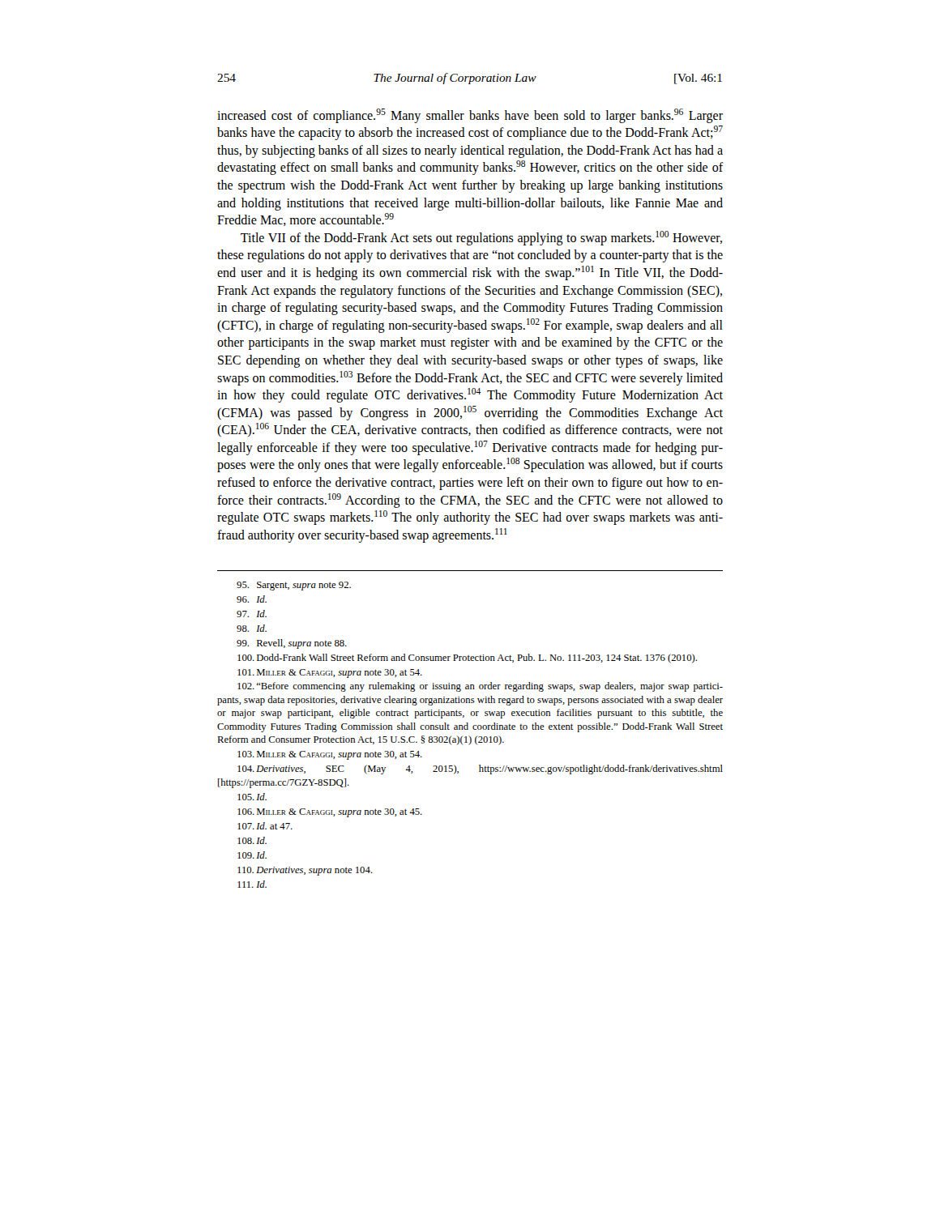254 The Journal of Corporation Law [Vol. 46:1
increased cost of compliance.95 Many smaller banks have been sold to larger banks.96 Larger banks have the capacity to absorb the increased cost of compliance due to the Dodd-Frank Act;97 thus, by subjecting banks of all sizes to nearly identical regulation, the Dodd-Frank Act has had a devastating effect on small banks and community banks.98 However, critics on the other side of the spectrum wish the Dodd-Frank Act went further by breaking up large banking institutions and holding institutions that received large multi-billion-dollar bailouts, like Fannie Mae and Freddie Mac, more accountable.99
Title VII of the Dodd-Frank Act sets out regulations applying to swap markets.100 However, these regulations do not apply to derivatives that are “not concluded by a counter-party that is the end user and it is hedging its own commercial risk with the swap.”101 In Title VII, the Dodd-Frank Act expands the regulatory functions of the Securities and Exchange Commission (SEC), in charge of regulating security-based swaps, and the Commodity Futures Trading Commission (CFTC), in charge of regulating non-security-based swaps.102 For example, swap dealers and all other participants in the swap market must register with and be examined by the CFTC or the SEC depending on whether they deal with security-based swaps or other types of swaps, like swaps on commodities.103 Before the Dodd-Frank Act, the SEC and CFTC were severely limited in how they could regulate OTC derivatives.104 The Commodity Future Modernization Act (CFMA) was passed by Congress in 2000,105 overriding the Commodities Exchange Act (CEA).106 Under the CEA, derivative contracts, then codified as difference contracts, were not legally enforceable if they were too speculative.107 Derivative contracts made for hedging purposes were the only ones that were legally enforceable.108 Speculation was allowed, but if courts refused to enforce the derivative contract, parties were left on their own to figure out how to enforce their contracts.109 According to the CFMA, the SEC and the CFTC were not allowed to regulate OTC swaps markets.110 The only authority the SEC had over swaps markets was anti-fraud authority over security-based swap agreements.111
95. Sargent, supra note 92.
96. Id.
97. Id.
98. Id.
99. Revell, supra note 88.
100. Dodd-Frank Wall Street Reform and Consumer Protection Act, Pub. L. No. 111-203, 124 Stat. 1376 (2010).
101. Miller & Cafaggi, supra note 30, at 54.
102.“Before commencing any rulemaking or issuing an order regarding swaps, swap dealers, major swap participants, swap data repositories, derivative clearing organizations with regard to swaps, persons associated with a swap dealer or major swap participant, eligible contract participants, or swap execution facilities pursuant to this subtitle, the Commodity Futures Trading Commission shall consult and coordinate to the extent possible.” Dodd-Frank Wall Street Reform and Consumer Protection Act, 15 U.S.C. § 8302(a)(1) (2010).
103. Miller & Cafaggi, supra note 30, at 54.
104. Derivatives, SEC (May 4, 2015), https://www.sec.gov/spotlight/dodd-frank/derivatives.shtml [https://perma.cc/7GZY-8SDQ].
105. Id.
106. Miller & Cafaggi, supra note 30, at 45.
107. Id. at 47.
108. Id.
109. Id.
110. Derivatives, supra note 104.
111. Id.